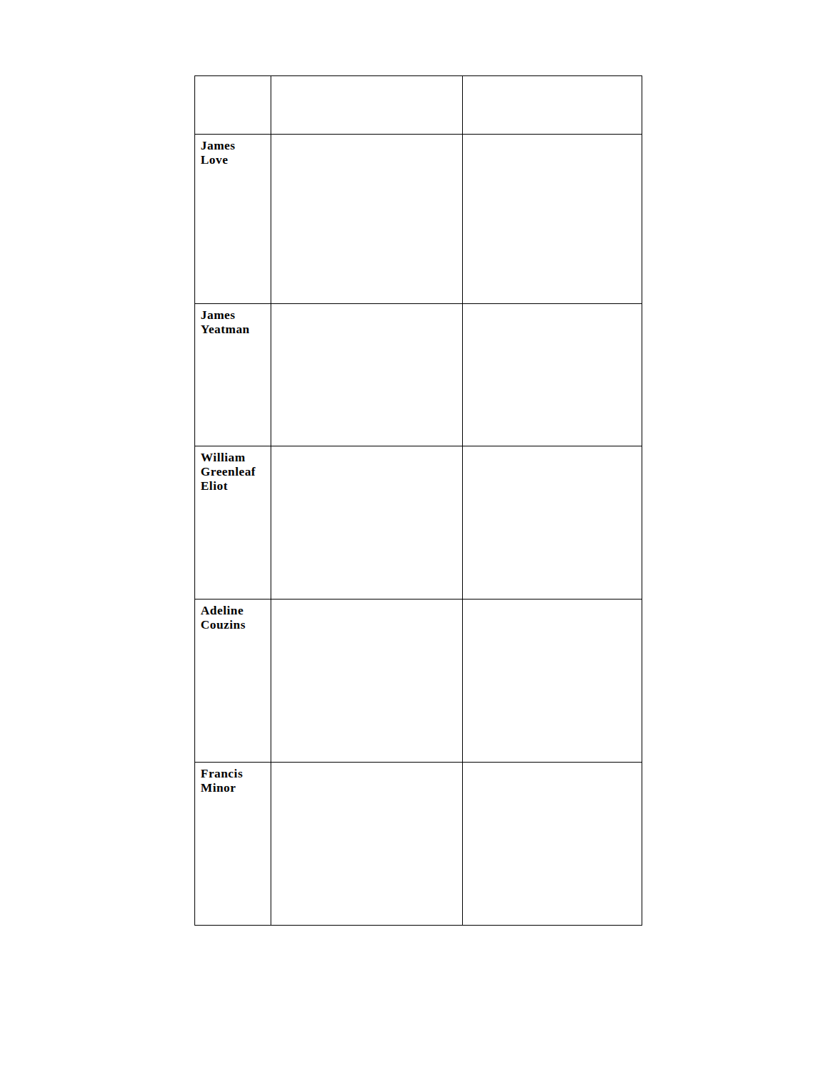| James Love | | |
| James Yeatman | | |
| William Greenleaf Eliot | | |
| Adeline Couzins | | |
| Francis Minor | | |